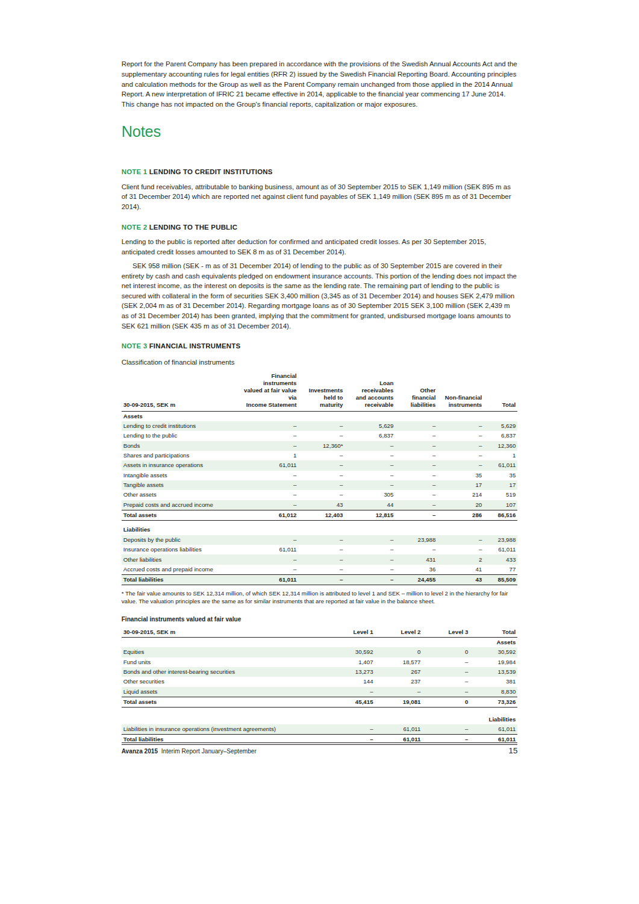Report for the Parent Company has been prepared in accordance with the provisions of the Swedish Annual Accounts Act and the supplementary accounting rules for legal entities (RFR 2) issued by the Swedish Financial Reporting Board. Accounting principles and calculation methods for the Group as well as the Parent Company remain unchanged from those applied in the 2014 Annual Report. A new interpretation of IFRIC 21 became effective in 2014, applicable to the financial year commencing 17 June 2014. This change has not impacted on the Group's financial reports, capitalization or major exposures.
Notes
NOTE 1 LENDING TO CREDIT INSTITUTIONS
Client fund receivables, attributable to banking business, amount as of 30 September 2015 to SEK 1,149 million (SEK 895 m as of 31 December 2014) which are reported net against client fund payables of SEK 1,149 million (SEK 895 m as of 31 December 2014).
NOTE 2 LENDING TO THE PUBLIC
Lending to the public is reported after deduction for confirmed and anticipated credit losses. As per 30 September 2015, anticipated credit losses amounted to SEK 8 m as of 31 December 2014).
SEK 958 million (SEK - m as of 31 December 2014) of lending to the public as of 30 September 2015 are covered in their entirety by cash and cash equivalents pledged on endowment insurance accounts. This portion of the lending does not impact the net interest income, as the interest on deposits is the same as the lending rate. The remaining part of lending to the public is secured with collateral in the form of securities SEK 3,400 million (3,345 as of 31 December 2014) and houses SEK 2,479 million (SEK 2,004 m as of 31 December 2014). Regarding mortgage loans as of 30 September 2015 SEK 3,100 million (SEK 2,439 m as of 31 December 2014) has been granted, implying that the commitment for granted, undisbursed mortgage loans amounts to SEK 621 million (SEK 435 m as of 31 December 2014).
NOTE 3 FINANCIAL INSTRUMENTS
Classification of financial instruments
| 30-09-2015, SEK m | Financial instruments valued at fair value via Income Statement | Investments held to maturity | Loan receivables and accounts receivable | Other financial liabilities | Non-financial instruments | Total |
| --- | --- | --- | --- | --- | --- | --- |
| Assets |
| Lending to credit institutions | – | – | 5,629 | – | – | 5,629 |
| Lending to the public | – | – | 6,837 | – | – | 6,837 |
| Bonds | – | 12,360* | – | – | – | 12,360 |
| Shares and participations | 1 | – | – | – | – | 1 |
| Assets in insurance operations | 61,011 | – | – | – | – | 61,011 |
| Intangible assets | – | – | – | – | 35 | 35 |
| Tangible assets | – | – | – | – | 17 | 17 |
| Other assets | – | – | 305 | – | 214 | 519 |
| Prepaid costs and accrued income | – | 43 | 44 | – | 20 | 107 |
| Total assets | 61,012 | 12,403 | 12,815 | – | 286 | 86,516 |
| Liabilities |
| Deposits by the public | – | – | – | 23,988 | – | 23,988 |
| Insurance operations liabilities | 61,011 | – | – | – | – | 61,011 |
| Other liabilities | – | – | – | 431 | 2 | 433 |
| Accrued costs and prepaid income | – | – | – | 36 | 41 | 77 |
| Total liabilities | 61,011 | – | – | 24,455 | 43 | 85,509 |
* The fair value amounts to SEK 12,314 million, of which SEK 12,314 million is attributed to level 1 and SEK – million to level 2 in the hierarchy for fair value. The valuation principles are the same as for similar instruments that are reported at fair value in the balance sheet.
Financial instruments valued at fair value
| 30-09-2015, SEK m | Level 1 | Level 2 | Level 3 | Total |
| --- | --- | --- | --- | --- |
| Assets |
| Equities | 30,592 | 0 | 0 | 30,592 |
| Fund units | 1,407 | 18,577 | – | 19,984 |
| Bonds and other interest-bearing securities | 13,273 | 267 | – | 13,539 |
| Other securities | 144 | 237 | – | 381 |
| Liquid assets | – | – | – | 8,830 |
| Total assets | 45,415 | 19,081 | 0 | 73,326 |
| Liabilities |
| Liabilities in insurance operations (investment agreements) | – | 61,011 | – | 61,011 |
| Total liabilities | – | 61,011 | – | 61,011 |
Avanza 2015 Interim Report January–September
15